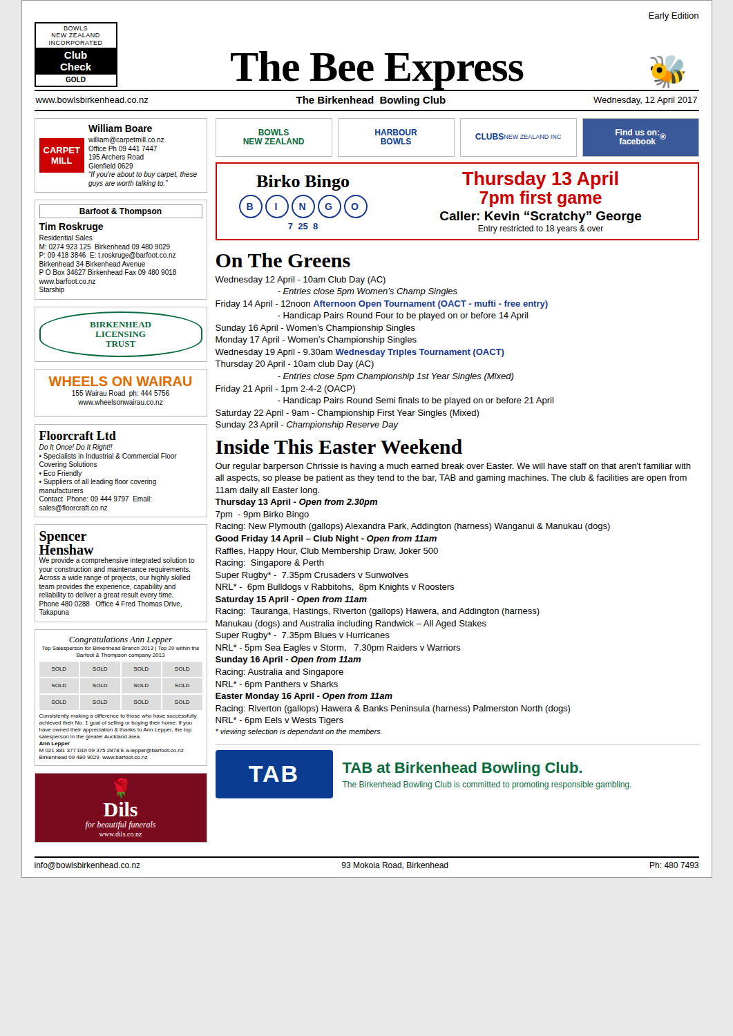Early Edition
BOWLS
NEW ZEALAND
INCORPORATED
Club
Check
GOLD
The Bee Express
🐝
www.bowlsbirkenhead.co.nz The Birkenhead Bowling Club Wednesday, 12 April 2017
CARPET
MILL
William Boare
william@carpetmill.co.nz
Office Ph 09 441 7447
195 Archers Road
Glenfield 0629
“If you're about to buy carpet, these guys are worth talking to.”
Barfoot & Thompson
Tim Roskruge
Residential Sales
M: 0274 923 125 Birkenhead 09 480 9029
P: 09 418 3846 E: t.roskruge@barfoot.co.nz
Birkenhead 34 Birkenhead Avenue
P O Box 34627 Birkenhead Fax 09 480 9018 www.barfoot.co.nz
Starship
BIRKENHEAD
LICENSING
TRUST
WHEELS ON WAIRAU
155 Wairau Road ph: 444 5756
www.wheelsonwairau.co.nz
Floorcraft Ltd
Do It Once! Do It Right!!
• Specialists in Industrial & Commercial Floor Covering Solutions
• Eco Friendly
• Suppliers of all leading floor covering manufacturers
Contact Phone: 09 444 9797 Email: sales@floorcraft.co.nz
Spencer Henshaw
We provide a comprehensive integrated solution to your construction and maintenance requirements. Across a wide range of projects, our highly skilled team provides the experience, capability and reliability to deliver a great result every time.
Phone 480 0288 Office 4 Fred Thomas Drive, Takapuna
Congratulations Ann Lepper
Top Salesperson for Birkenhead Branch 2013 | Top 20 within the Barfoot & Thompson company 2013
SOLD
SOLD
SOLD
SOLD
SOLD
SOLD
SOLD
SOLD
SOLD
SOLD
SOLD
SOLD
Consistently making a difference to those who have successfully achieved their No. 1 goal of selling or buying their home. If you have owned their appreciation & thanks to Ann Lepper, the top salesperson in the greater Auckland area.
Ann Lepper
M 021 881 377 DDI 09 375 2878 E a.lepper@barfoot.co.nz
Birkenhead 09 480 9029 www.barfoot.co.nz
🌹
Dils
for beautiful funerals
www.dils.co.nz
BOWLS
NEW ZEALAND
HARBOUR
BOWLS
CLUBS
NEW ZEALAND INC
Find us on:
facebook®
Birko Bingo
BINGO
7 25 8
Thursday 13 April
7pm first game
Caller: Kevin “Scratchy” George
Entry restricted to 18 years & over
On The Greens
Wednesday 12 April - 10am Club Day (AC)
- Entries close 5pm Women’s Champ Singles
Friday 14 April - 12noon Afternoon Open Tournament (OACT - mufti - free entry)
- Handicap Pairs Round Four to be played on or before 14 April
Sunday 16 April - Women’s Championship Singles
Monday 17 April - Women’s Championship Singles
Wednesday 19 April - 9.30am Wednesday Triples Tournament (OACT)
Thursday 20 April - 10am club Day (AC)
- Entries close 5pm Championship 1st Year Singles (Mixed)
Friday 21 April - 1pm 2-4-2 (OACP)
- Handicap Pairs Round Semi finals to be played on or before 21 April
Saturday 22 April - 9am - Championship First Year Singles (Mixed)
Sunday 23 April - Championship Reserve Day
Inside This Easter Weekend
Our regular barperson Chrissie is having a much earned break over Easter. We will have staff on that aren't familiar with all aspects, so please be patient as they tend to the bar, TAB and gaming machines. The club & facilities are open from 11am daily all Easter long.
Thursday 13 April - Open from 2.30pm
7pm - 9pm Birko Bingo
Racing: New Plymouth (gallops) Alexandra Park, Addington (harness) Wanganui & Manukau (dogs)
Good Friday 14 April – Club Night - Open from 11am
Raffles, Happy Hour, Club Membership Draw, Joker 500
Racing: Singapore & Perth
Super Rugby* - 7.35pm Crusaders v Sunwolves
NRL* - 6pm Bulldogs v Rabbitohs, 8pm Knights v Roosters
Saturday 15 April - Open from 11am
Racing: Tauranga, Hastings, Riverton (gallops) Hawera, and Addington (harness)
Manukau (dogs) and Australia including Randwick – All Aged Stakes
Super Rugby* - 7.35pm Blues v Hurricanes
NRL* - 5pm Sea Eagles v Storm, 7.30pm Raiders v Warriors
Sunday 16 April - Open from 11am
Racing: Australia and Singapore
NRL* - 6pm Panthers v Sharks
Easter Monday 16 April - Open from 11am
Racing: Riverton (gallops) Hawera & Banks Peninsula (harness) Palmerston North (dogs)
NRL* - 6pm Eels v Wests Tigers
* viewing selection is dependant on the members.
TAB
TAB at Birkenhead Bowling Club.
The Birkenhead Bowling Club is committed to promoting responsible gambling.
info@bowlsbirkenhead.co.nz 93 Mokoia Road, Birkenhead Ph: 480 7493